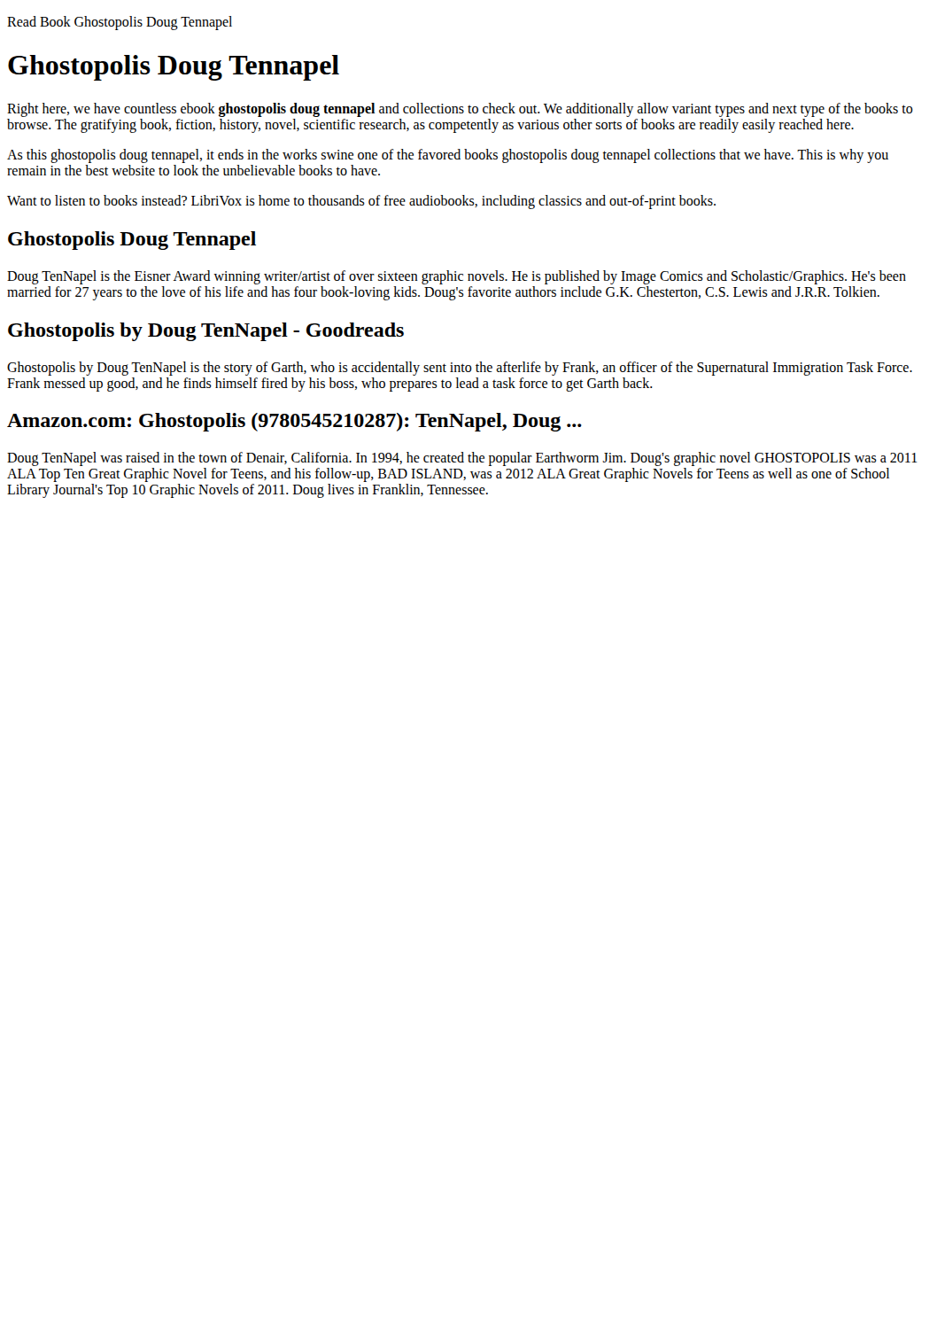Read Book Ghostopolis Doug Tennapel
Ghostopolis Doug Tennapel
Right here, we have countless ebook ghostopolis doug tennapel and collections to check out. We additionally allow variant types and next type of the books to browse. The gratifying book, fiction, history, novel, scientific research, as competently as various other sorts of books are readily easily reached here.
As this ghostopolis doug tennapel, it ends in the works swine one of the favored books ghostopolis doug tennapel collections that we have. This is why you remain in the best website to look the unbelievable books to have.
Want to listen to books instead? LibriVox is home to thousands of free audiobooks, including classics and out-of-print books.
Ghostopolis Doug Tennapel
Doug TenNapel is the Eisner Award winning writer/artist of over sixteen graphic novels. He is published by Image Comics and Scholastic/Graphics. He's been married for 27 years to the love of his life and has four book-loving kids. Doug's favorite authors include G.K. Chesterton, C.S. Lewis and J.R.R. Tolkien.
Ghostopolis by Doug TenNapel - Goodreads
Ghostopolis by Doug TenNapel is the story of Garth, who is accidentally sent into the afterlife by Frank, an officer of the Supernatural Immigration Task Force. Frank messed up good, and he finds himself fired by his boss, who prepares to lead a task force to get Garth back.
Amazon.com: Ghostopolis (9780545210287): TenNapel, Doug ...
Doug TenNapel was raised in the town of Denair, California. In 1994, he created the popular Earthworm Jim. Doug's graphic novel GHOSTOPOLIS was a 2011 ALA Top Ten Great Graphic Novel for Teens, and his follow-up, BAD ISLAND, was a 2012 ALA Great Graphic Novels for Teens as well as one of School Library Journal's Top 10 Graphic Novels of 2011. Doug lives in Franklin, Tennessee.